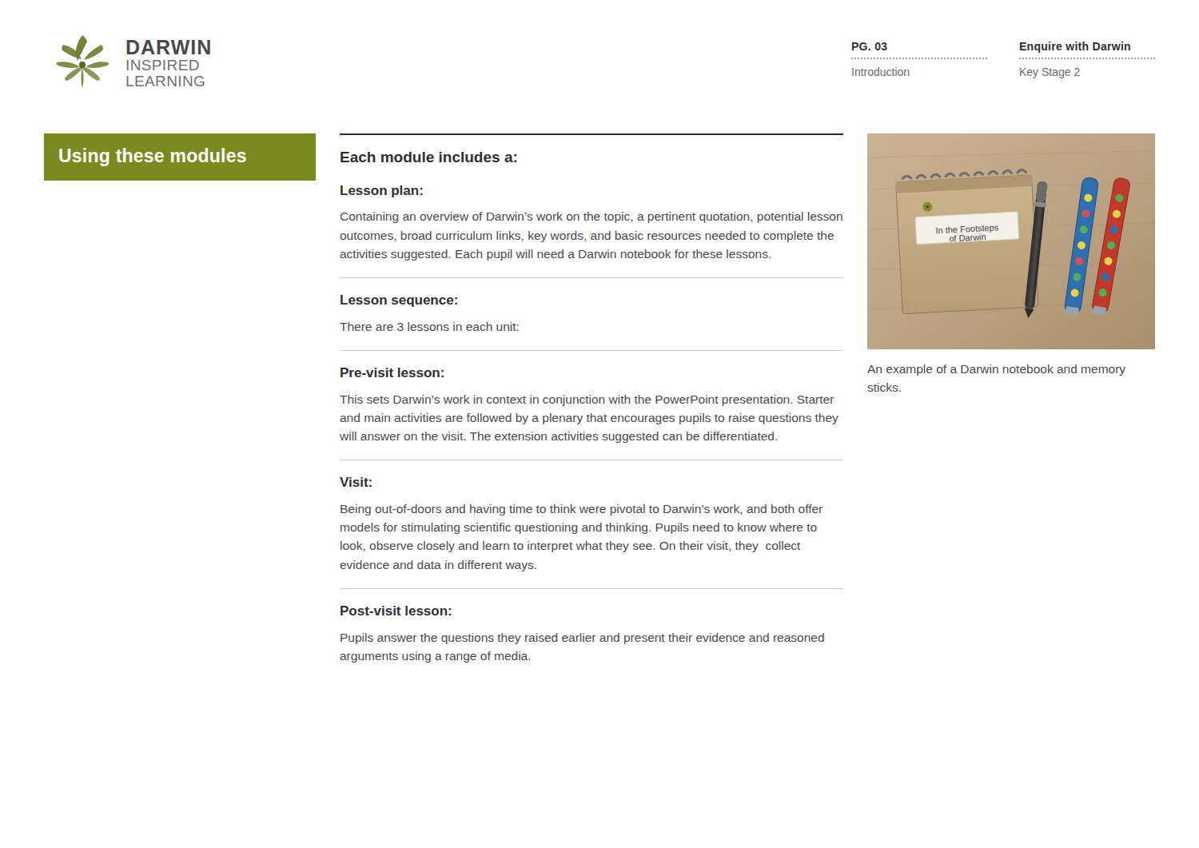DARWIN INSPIRED LEARNING
PG. 03
Introduction
Enquire with Darwin
Key Stage 2
Using these modules
Each module includes a:
Lesson plan:
Containing an overview of Darwin’s work on the topic, a pertinent quotation, potential lesson outcomes, broad curriculum links, key words, and basic resources needed to complete the activities suggested. Each pupil will need a Darwin notebook for these lessons.
Lesson sequence:
There are 3 lessons in each unit:
Pre-visit lesson:
This sets Darwin’s work in context in conjunction with the PowerPoint presentation. Starter and main activities are followed by a plenary that encourages pupils to raise questions they will answer on the visit. The extension activities suggested can be differentiated.
Visit:
Being out-of-doors and having time to think were pivotal to Darwin’s work, and both offer models for stimulating scientific questioning and thinking. Pupils need to know where to look, observe closely and learn to interpret what they see. On their visit, they collect evidence and data in different ways.
Post-visit lesson:
Pupils answer the questions they raised earlier and present their evidence and reasoned arguments using a range of media.
In the Footsteps of Darwin
An example of a Darwin notebook and memory sticks.